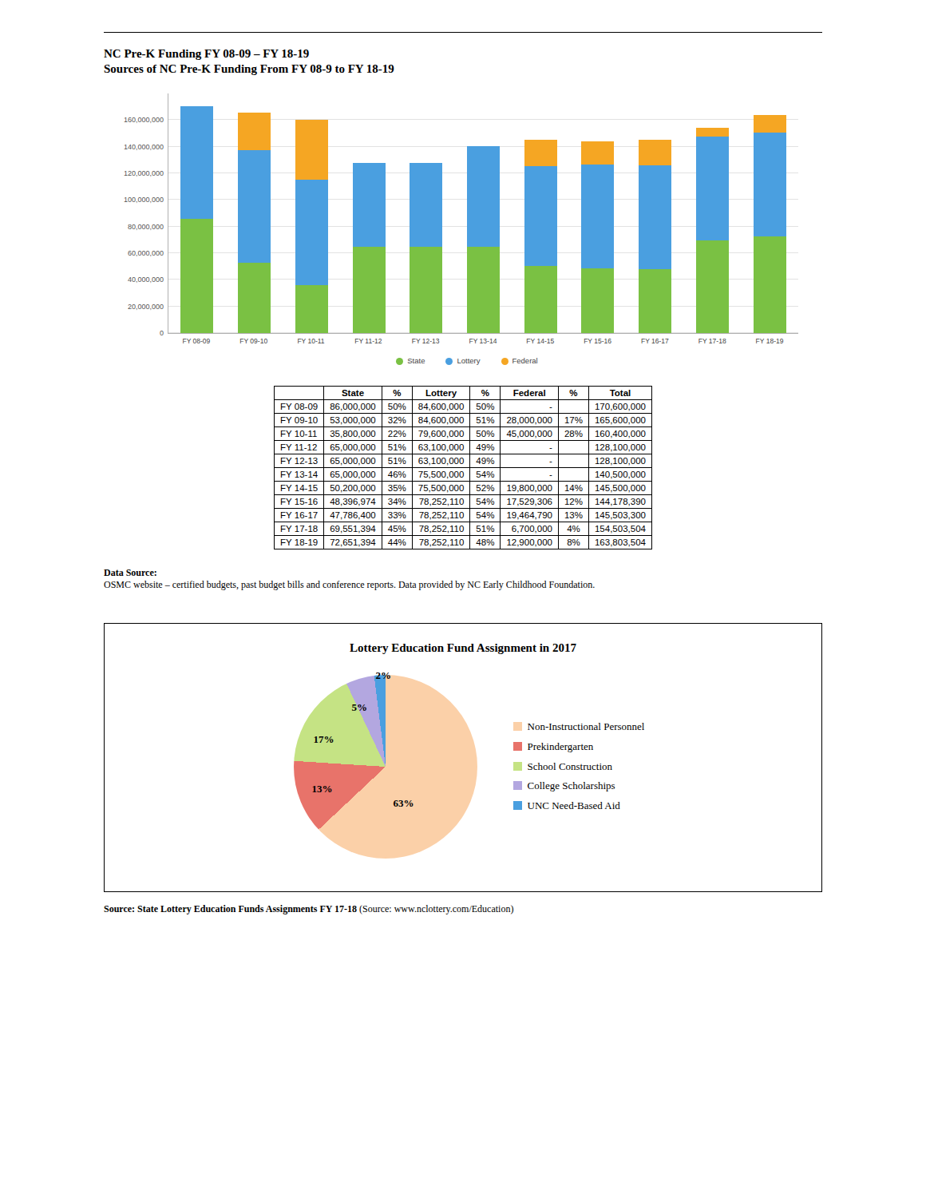NC Pre-K Funding FY 08-09 – FY 18-19
Sources of NC Pre-K Funding From FY 08-9 to FY 18-19
0
20,000,000
40,000,000
60,000,000
80,000,000
100,000,000
120,000,000
140,000,000
160,000,000
FY 08-09 FY 09-10 FY 10-11 FY 11-12 FY 12-13 FY 13-14 FY 14-15 FY 15-16 FY 16-17 FY 17-18 FY 18-19
State
Lottery
Federal
| | State | % | Lottery | % | Federal | % | Total |
| --- | --- | --- | --- | --- | --- | --- | --- |
| FY 08-09 | 86,000,000 | 50% | 84,600,000 | 50% | - | | 170,600,000 |
| FY 09-10 | 53,000,000 | 32% | 84,600,000 | 51% | 28,000,000 | 17% | 165,600,000 |
| FY 10-11 | 35,800,000 | 22% | 79,600,000 | 50% | 45,000,000 | 28% | 160,400,000 |
| FY 11-12 | 65,000,000 | 51% | 63,100,000 | 49% | - | | 128,100,000 |
| FY 12-13 | 65,000,000 | 51% | 63,100,000 | 49% | - | | 128,100,000 |
| FY 13-14 | 65,000,000 | 46% | 75,500,000 | 54% | - | | 140,500,000 |
| FY 14-15 | 50,200,000 | 35% | 75,500,000 | 52% | 19,800,000 | 14% | 145,500,000 |
| FY 15-16 | 48,396,974 | 34% | 78,252,110 | 54% | 17,529,306 | 12% | 144,178,390 |
| FY 16-17 | 47,786,400 | 33% | 78,252,110 | 54% | 19,464,790 | 13% | 145,503,300 |
| FY 17-18 | 69,551,394 | 45% | 78,252,110 | 51% | 6,700,000 | 4% | 154,503,504 |
| FY 18-19 | 72,651,394 | 44% | 78,252,110 | 48% | 12,900,000 | 8% | 163,803,504 |
Data Source:
OSMC website – certified budgets, past budget bills and conference reports. Data provided by NC Early Childhood Foundation.
Lottery Education Fund Assignment in 2017
63% 13% 17% 5% 2%
Non-Instructional Personnel
Prekindergarten
School Construction
College Scholarships
UNC Need-Based Aid
Source: State Lottery Education Funds Assignments FY 17-18 (Source: www.nclottery.com/Education)